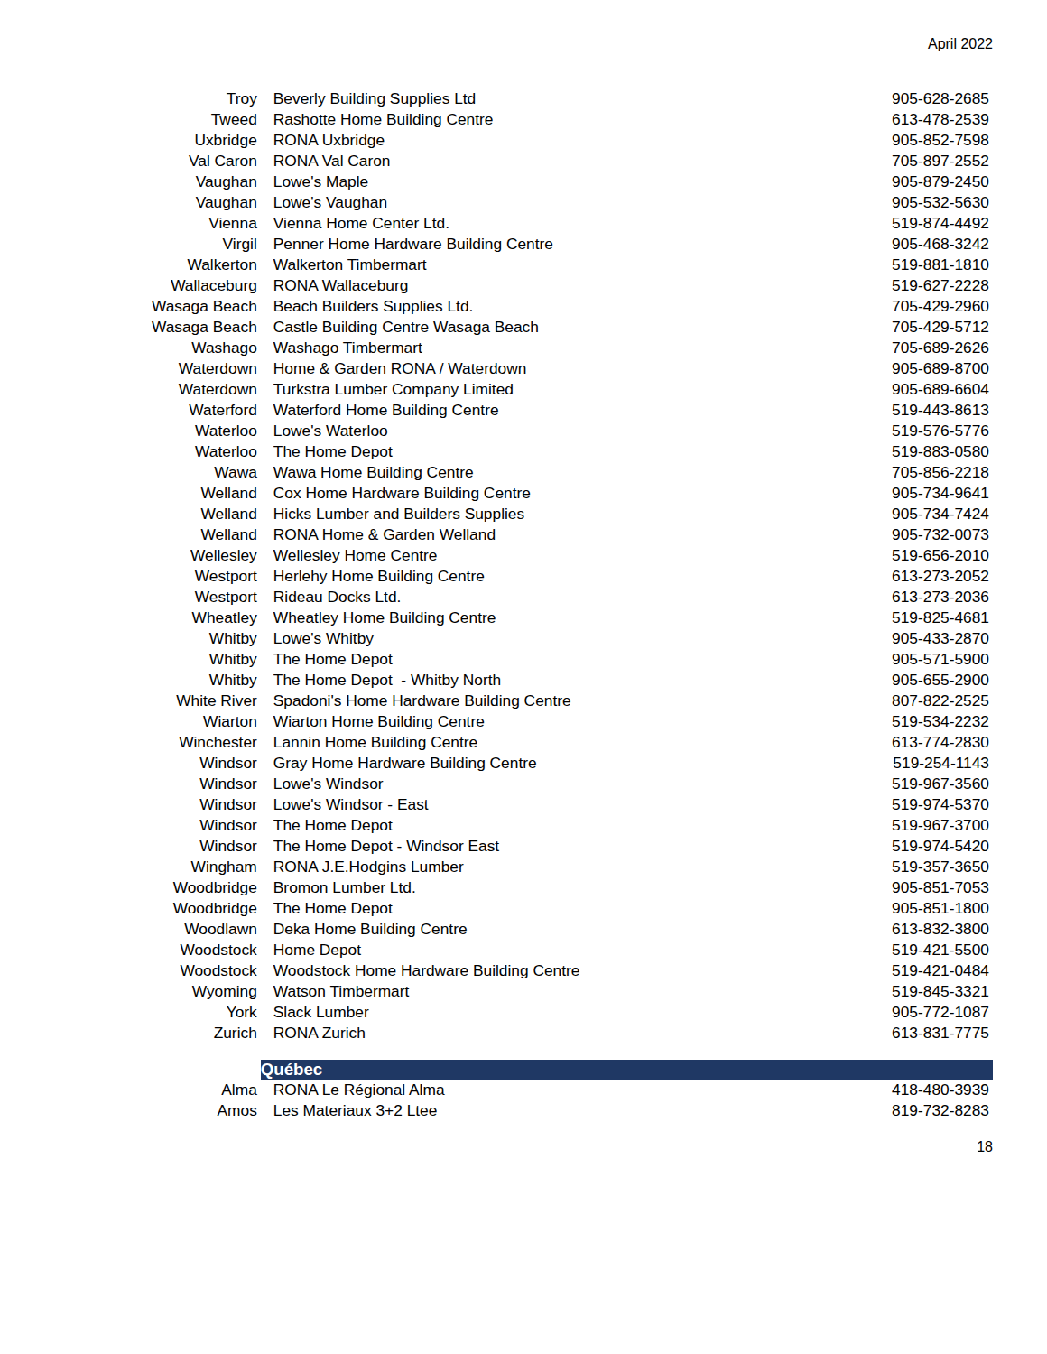April 2022
| Troy | Beverly Building Supplies Ltd | 905-628-2685 |
| Tweed | Rashotte Home Building Centre | 613-478-2539 |
| Uxbridge | RONA Uxbridge | 905-852-7598 |
| Val Caron | RONA Val Caron | 705-897-2552 |
| Vaughan | Lowe's Maple | 905-879-2450 |
| Vaughan | Lowe's Vaughan | 905-532-5630 |
| Vienna | Vienna Home Center Ltd. | 519-874-4492 |
| Virgil | Penner Home Hardware Building Centre | 905-468-3242 |
| Walkerton | Walkerton Timbermart | 519-881-1810 |
| Wallaceburg | RONA Wallaceburg | 519-627-2228 |
| Wasaga Beach | Beach Builders Supplies Ltd. | 705-429-2960 |
| Wasaga Beach | Castle Building Centre Wasaga Beach | 705-429-5712 |
| Washago | Washago Timbermart | 705-689-2626 |
| Waterdown | Home & Garden RONA / Waterdown | 905-689-8700 |
| Waterdown | Turkstra Lumber Company Limited | 905-689-6604 |
| Waterford | Waterford Home Building Centre | 519-443-8613 |
| Waterloo | Lowe's Waterloo | 519-576-5776 |
| Waterloo | The Home Depot | 519-883-0580 |
| Wawa | Wawa Home Building Centre | 705-856-2218 |
| Welland | Cox Home Hardware Building Centre | 905-734-9641 |
| Welland | Hicks Lumber and Builders Supplies | 905-734-7424 |
| Welland | RONA Home & Garden Welland | 905-732-0073 |
| Wellesley | Wellesley Home Centre | 519-656-2010 |
| Westport | Herlehy Home Building Centre | 613-273-2052 |
| Westport | Rideau Docks Ltd. | 613-273-2036 |
| Wheatley | Wheatley Home Building Centre | 519-825-4681 |
| Whitby | Lowe's Whitby | 905-433-2870 |
| Whitby | The Home Depot | 905-571-5900 |
| Whitby | The Home Depot - Whitby North | 905-655-2900 |
| White River | Spadoni's Home Hardware Building Centre | 807-822-2525 |
| Wiarton | Wiarton Home Building Centre | 519-534-2232 |
| Winchester | Lannin Home Building Centre | 613-774-2830 |
| Windsor | Gray Home Hardware Building Centre | 519-254-1143 |
| Windsor | Lowe's Windsor | 519-967-3560 |
| Windsor | Lowe's Windsor - East | 519-974-5370 |
| Windsor | The Home Depot | 519-967-3700 |
| Windsor | The Home Depot - Windsor East | 519-974-5420 |
| Wingham | RONA J.E.Hodgins Lumber | 519-357-3650 |
| Woodbridge | Bromon Lumber Ltd. | 905-851-7053 |
| Woodbridge | The Home Depot | 905-851-1800 |
| Woodlawn | Deka Home Building Centre | 613-832-3800 |
| Woodstock | Home Depot | 519-421-5500 |
| Woodstock | Woodstock Home Hardware Building Centre | 519-421-0484 |
| Wyoming | Watson Timbermart | 519-845-3321 |
| York | Slack Lumber | 905-772-1087 |
| Zurich | RONA Zurich | 613-831-7775 |
| | Québec |
| Alma | RONA Le Régional Alma | 418-480-3939 |
| Amos | Les Materiaux 3+2 Ltee | 819-732-8283 |
18